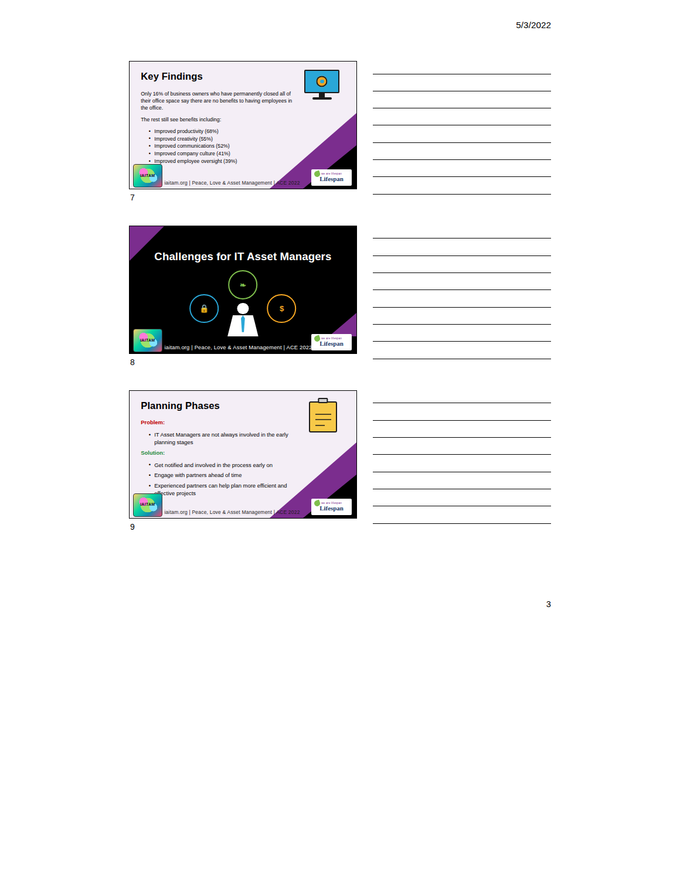5/3/2022
Key Findings
Only 16% of business owners who have permanently closed all of their office space say there are no benefits to having employees in the office.
The rest still see benefits including:
Improved productivity (68%)
Improved creativity (55%)
Improved communications (52%)
Improved company culture (41%)
Improved employee oversight (39%)
iaitam.org | Peace, Love & Asset Management | ACE 2022
we are lifespan
Lifespan
7
Challenges for IT Asset Managers
❧
🔒
$
iaitam.org | Peace, Love & Asset Management | ACE 2022
we are lifespan
Lifespan
8
Planning Phases
Problem:
IT Asset Managers are not always involved in the early planning stages
Solution:
Get notified and involved in the process early on
Engage with partners ahead of time
Experienced partners can help plan more efficient and effective projects
iaitam.org | Peace, Love & Asset Management | ACE 2022
we are lifespan
Lifespan
9
3